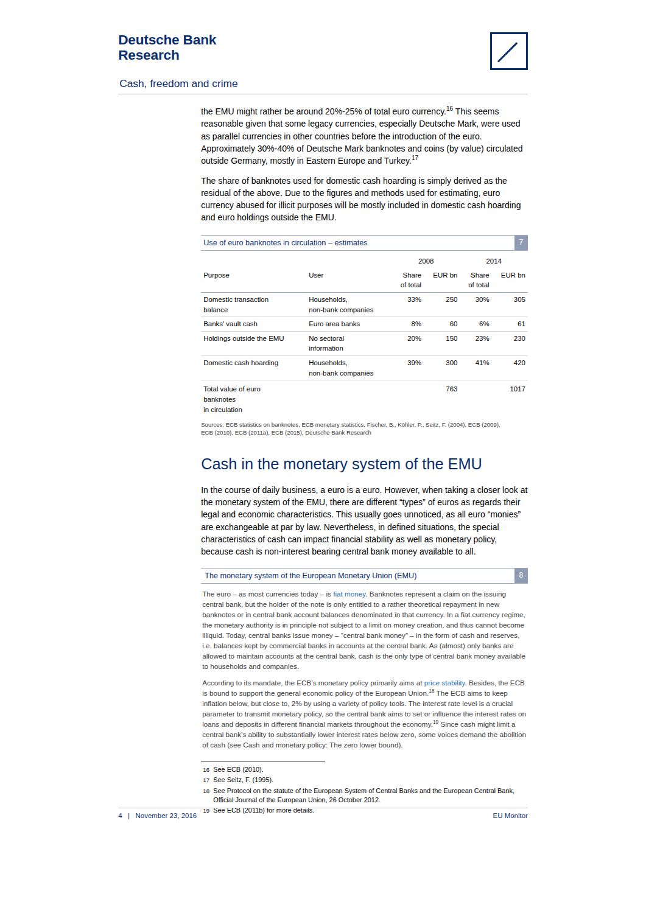Deutsche Bank
Research
Cash, freedom and crime
the EMU might rather be around 20%-25% of total euro currency.16 This seems reasonable given that some legacy currencies, especially Deutsche Mark, were used as parallel currencies in other countries before the introduction of the euro. Approximately 30%-40% of Deutsche Mark banknotes and coins (by value) circulated outside Germany, mostly in Eastern Europe and Turkey.17
The share of banknotes used for domestic cash hoarding is simply derived as the residual of the above. Due to the figures and methods used for estimating, euro currency abused for illicit purposes will be mostly included in domestic cash hoarding and euro holdings outside the EMU.
Use of euro banknotes in circulation – estimates
7
| | | 2008 | 2014 |
| --- | --- | --- | --- |
| Purpose | User | Share of total | EUR bn | Share of total | EUR bn |
| Domestic transaction balance | Households, non-bank companies | 33% | 250 | 30% | 305 |
| Banks' vault cash | Euro area banks | 8% | 60 | 6% | 61 |
| Holdings outside the EMU | No sectoral information | 20% | 150 | 23% | 230 |
| Domestic cash hoarding | Households, non-bank companies | 39% | 300 | 41% | 420 |
| Total value of euro banknotes in circulation | | | 763 | | 1017 |
Sources: ECB statistics on banknotes, ECB monetary statistics, Fischer, B., Köhler, P., Seitz, F. (2004), ECB (2009),
ECB (2010), ECB (2011a), ECB (2015), Deutsche Bank Research
Cash in the monetary system of the EMU
In the course of daily business, a euro is a euro. However, when taking a closer look at the monetary system of the EMU, there are different “types” of euros as regards their legal and economic characteristics. This usually goes unnoticed, as all euro “monies” are exchangeable at par by law. Nevertheless, in defined situations, the special characteristics of cash can impact financial stability as well as monetary policy, because cash is non-interest bearing central bank money available to all.
The monetary system of the European Monetary Union (EMU)
8
The euro – as most currencies today – is fiat money. Banknotes represent a claim on the issuing central bank, but the holder of the note is only entitled to a rather theoretical repayment in new banknotes or in central bank account balances denominated in that currency. In a fiat currency regime, the monetary authority is in principle not subject to a limit on money creation, and thus cannot become illiquid. Today, central banks issue money – “central bank money” – in the form of cash and reserves, i.e. balances kept by commercial banks in accounts at the central bank. As (almost) only banks are allowed to maintain accounts at the central bank, cash is the only type of central bank money available to households and companies.
According to its mandate, the ECB’s monetary policy primarily aims at price stability. Besides, the ECB is bound to support the general economic policy of the European Union.18 The ECB aims to keep inflation below, but close to, 2% by using a variety of policy tools. The interest rate level is a crucial parameter to transmit monetary policy, so the central bank aims to set or influence the interest rates on loans and deposits in different financial markets throughout the economy.19 Since cash might limit a central bank’s ability to substantially lower interest rates below zero, some voices demand the abolition of cash (see Cash and monetary policy: The zero lower bound).
16 See ECB (2010).
17 See Seitz, F. (1995).
18 See Protocol on the statute of the European System of Central Banks and the European Central Bank, Official Journal of the European Union, 26 October 2012.
19 See ECB (2011b) for more details.
4 | November 23, 2016
EU Monitor